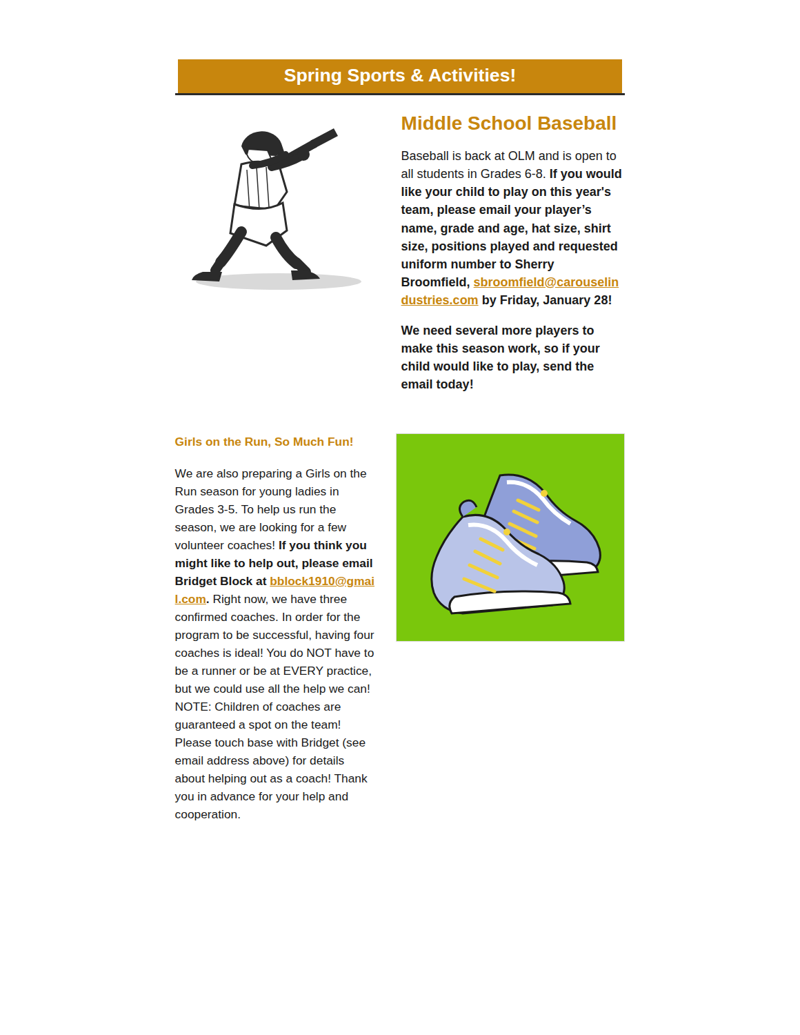Spring Sports & Activities!
Middle School Baseball
Baseball is back at OLM and is open to all students in Grades 6-8. If you would like your child to play on this year's team, please email your player’s name, grade and age, hat size, shirt size, positions played and requested uniform number to Sherry Broomfield, sbroomfield@carouselindustries.com by Friday, January 28!
We need several more players to make this season work, so if your child would like to play, send the email today!
Girls on the Run, So Much Fun!
We are also preparing a Girls on the Run season for young ladies in Grades 3-5. To help us run the season, we are looking for a few volunteer coaches! If you think you might like to help out, please email Bridget Block at bblock1910@gmail.com. Right now, we have three confirmed coaches. In order for the program to be successful, having four coaches is ideal! You do NOT have to be a runner or be at EVERY practice, but we could use all the help we can! NOTE: Children of coaches are guaranteed a spot on the team! Please touch base with Bridget (see email address above) for details about helping out as a coach! Thank you in advance for your help and cooperation.